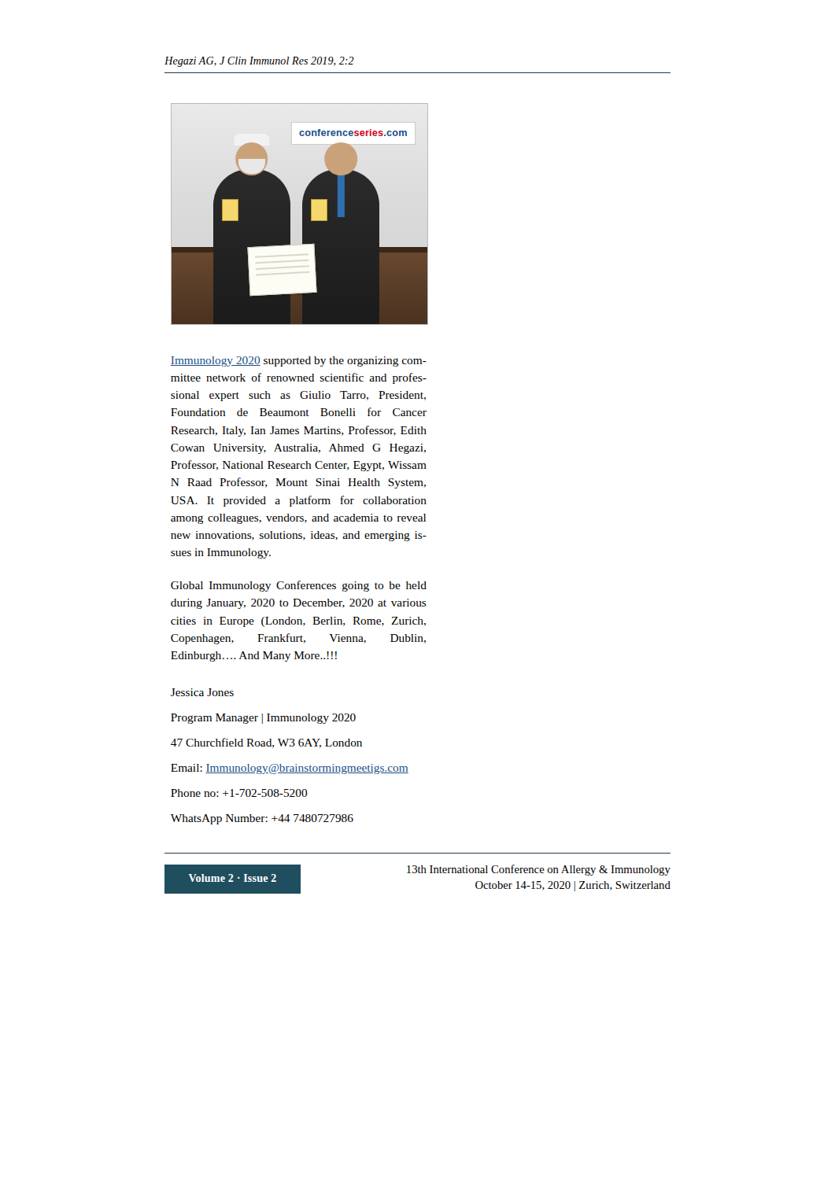Hegazi AG, J Clin Immunol Res 2019, 2:2
conferenceseries.com
Immunology 2020 supported by the organizing committee network of renowned scientific and professional expert such as Giulio Tarro, President, Foundation de Beaumont Bonelli for Cancer Research, Italy, Ian James Martins, Professor, Edith Cowan University, Australia, Ahmed G Hegazi, Professor, National Research Center, Egypt, Wissam N Raad Professor, Mount Sinai Health System, USA. It provided a platform for collaboration among colleagues, vendors, and academia to reveal new innovations, solutions, ideas, and emerging issues in Immunology.
Global Immunology Conferences going to be held during January, 2020 to December, 2020 at various cities in Europe (London, Berlin, Rome, Zurich, Copenhagen, Frankfurt, Vienna, Dublin, Edinburgh…. And Many More..!!!
Jessica Jones
Program Manager | Immunology 2020
47 Churchfield Road, W3 6AY, London
Email: Immunology@brainstormingmeetigs.com
Phone no: +1-702-508-5200
WhatsApp Number: +44 7480727986
Volume 2 · Issue 2
13th International Conference on Allergy & Immunology
October 14-15, 2020 | Zurich, Switzerland